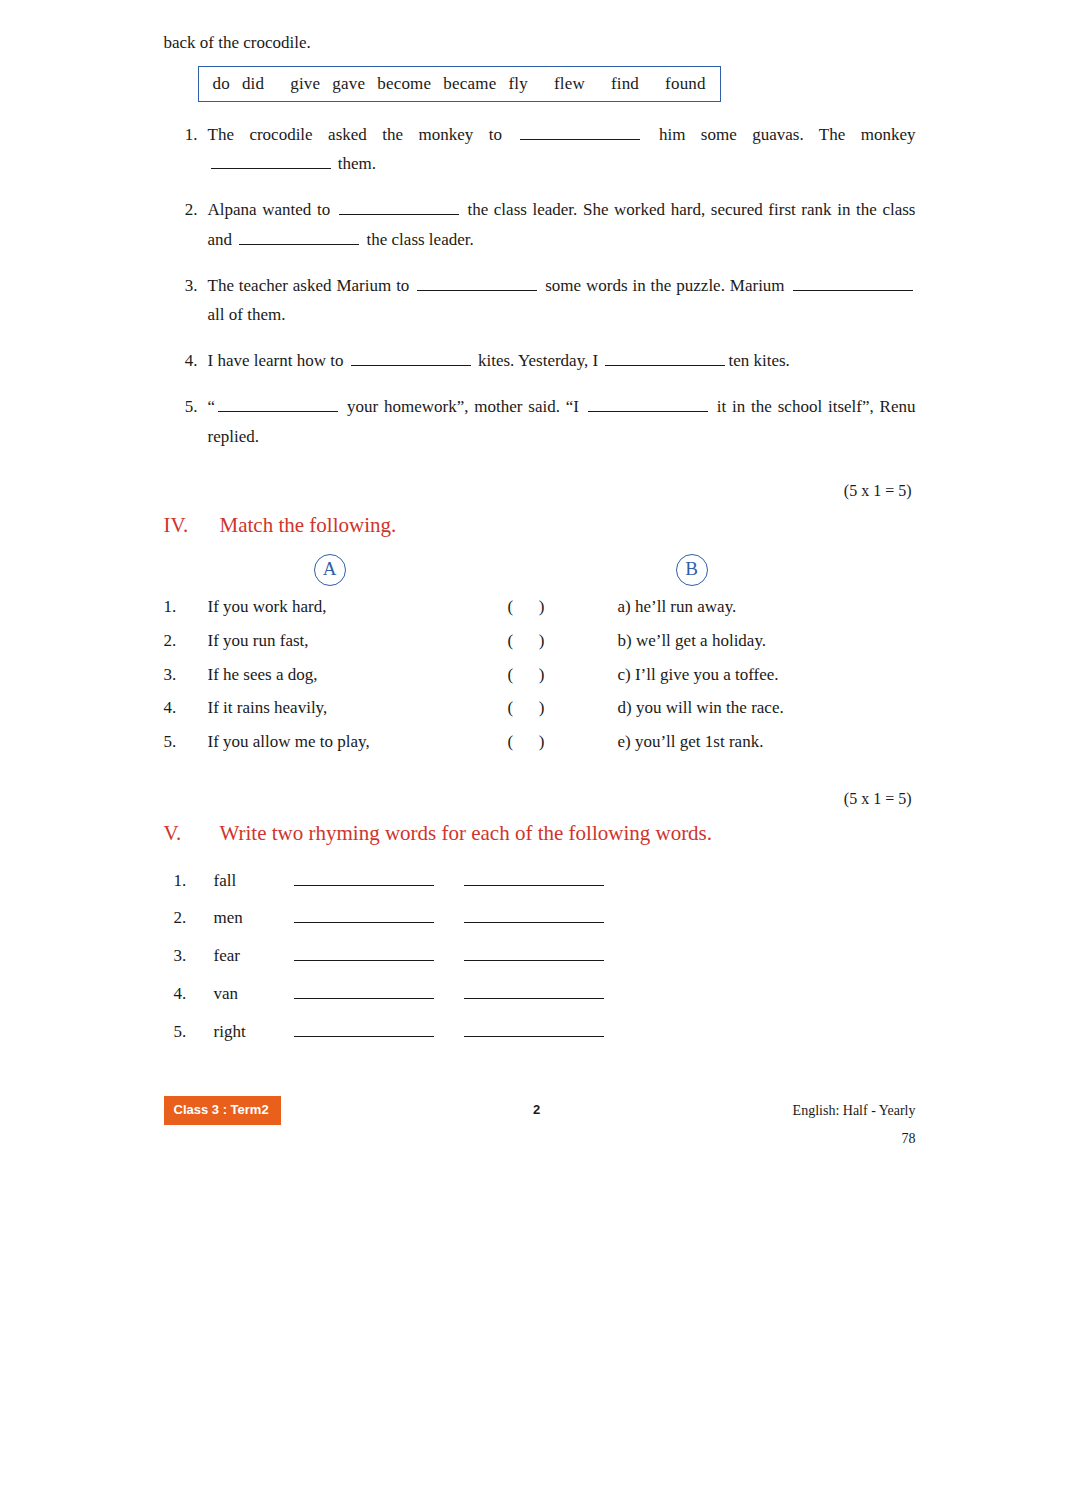back of the crocodile.
do did give gave become became fly flew find found
1. The crocodile asked the monkey to him some guavas. The monkey them.
2. Alpana wanted to the class leader. She worked hard, secured first rank in the class and the class leader.
3. The teacher asked Marium to some words in the puzzle. Marium all of them.
4. I have learnt how to kites. Yesterday, I ten kites.
5. “ your homework”, mother said. “I it in the school itself”, Renu replied.
(5 x 1 = 5)
IV. Match the following.
A B
| 1. | If you work hard, | ( ) | a) he’ll run away. |
| 2. | If you run fast, | ( ) | b) we’ll get a holiday. |
| 3. | If he sees a dog, | ( ) | c) I’ll give you a toffee. |
| 4. | If it rains heavily, | ( ) | d) you will win the race. |
| 5. | If you allow me to play, | ( ) | e) you’ll get 1st rank. |
(5 x 1 = 5)
V. Write two rhyming words for each of the following words.
| 1. | fall | | |
| 2. | men | | |
| 3. | fear | | |
| 4. | van | | |
| 5. | right | | |
Class 3 : Term2
2
English: Half - Yearly
78